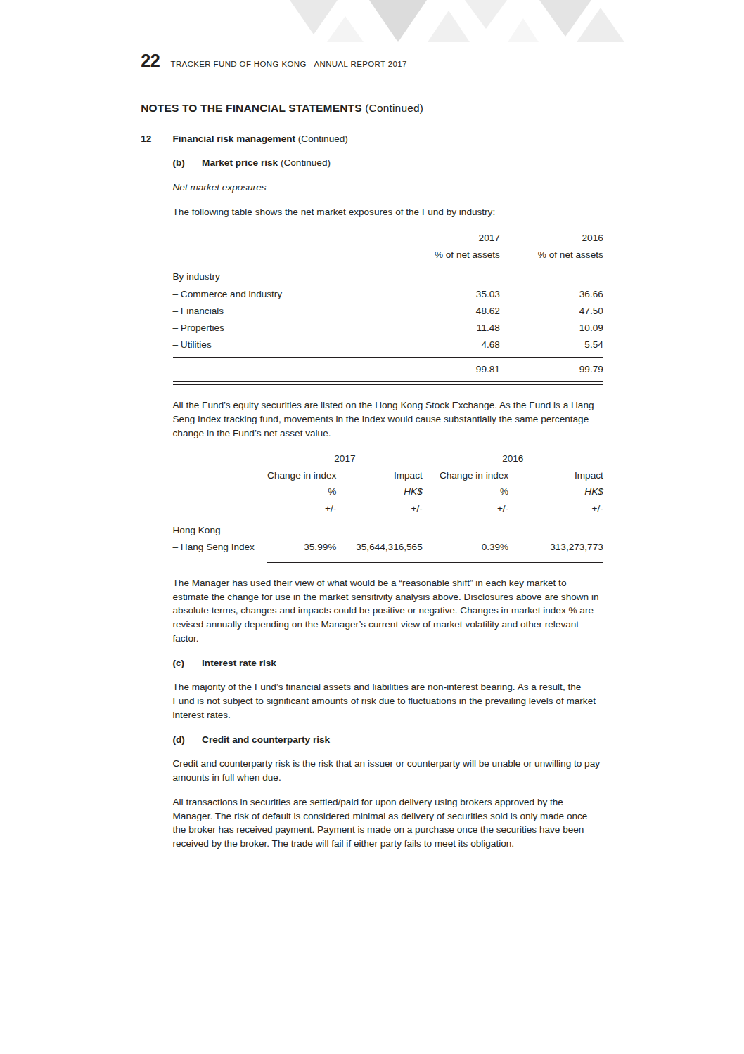22
Tracker Fund of Hong Kong Annual Report 2017
Notes to the Financial Statements (Continued)
12
Financial risk management (Continued)
(b)
Market price risk (Continued)
Net market exposures
The following table shows the net market exposures of the Fund by industry:
| | 2017 | 2016 |
| | % of net assets | % of net assets |
| By industry | | |
| – Commerce and industry | 35.03 | 36.66 |
| – Financials | 48.62 | 47.50 |
| – Properties | 11.48 | 10.09 |
| – Utilities | 4.68 | 5.54 |
| | 99.81 | 99.79 |
All the Fund’s equity securities are listed on the Hong Kong Stock Exchange. As the Fund is a Hang Seng Index tracking fund, movements in the Index would cause substantially the same percentage change in the Fund’s net asset value.
| | 2017 | 2016 |
| | Change in index | Impact | Change in index | Impact |
| | % | HK$ | % | HK$ |
| | +/- | +/- | +/- | +/- |
| Hong Kong | | | | |
| – Hang Seng Index | 35.99% | 35,644,316,565 | 0.39% | 313,273,773 |
The Manager has used their view of what would be a “reasonable shift” in each key market to estimate the change for use in the market sensitivity analysis above. Disclosures above are shown in absolute terms, changes and impacts could be positive or negative. Changes in market index % are revised annually depending on the Manager’s current view of market volatility and other relevant factor.
(c)
Interest rate risk
The majority of the Fund’s financial assets and liabilities are non-interest bearing. As a result, the Fund is not subject to significant amounts of risk due to fluctuations in the prevailing levels of market interest rates.
(d)
Credit and counterparty risk
Credit and counterparty risk is the risk that an issuer or counterparty will be unable or unwilling to pay amounts in full when due.
All transactions in securities are settled/paid for upon delivery using brokers approved by the Manager. The risk of default is considered minimal as delivery of securities sold is only made once the broker has received payment. Payment is made on a purchase once the securities have been received by the broker. The trade will fail if either party fails to meet its obligation.